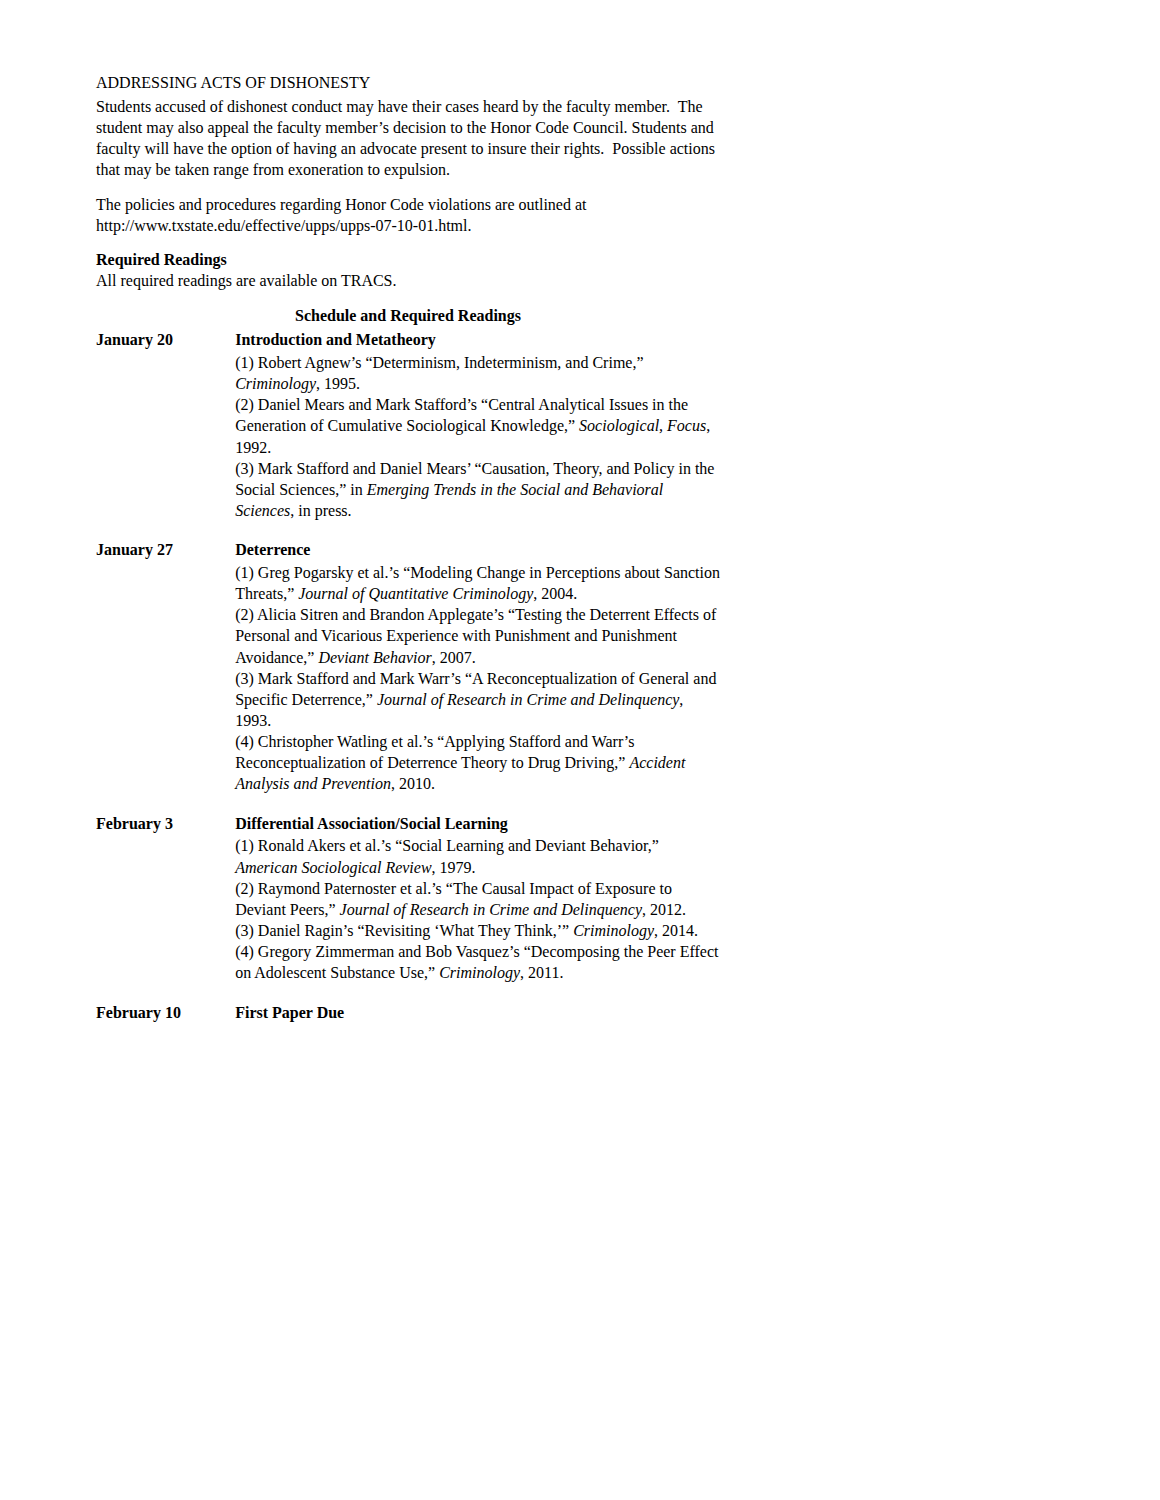ADDRESSING ACTS OF DISHONESTY
Students accused of dishonest conduct may have their cases heard by the faculty member. The student may also appeal the faculty member’s decision to the Honor Code Council. Students and faculty will have the option of having an advocate present to insure their rights. Possible actions that may be taken range from exoneration to expulsion.
The policies and procedures regarding Honor Code violations are outlined at http://www.txstate.edu/effective/upps/upps-07-10-01.html.
Required Readings
All required readings are available on TRACS.
Schedule and Required Readings
January 20
Introduction and Metatheory
(1) Robert Agnew’s “Determinism, Indeterminism, and Crime,” Criminology, 1995.
(2) Daniel Mears and Mark Stafford’s “Central Analytical Issues in the Generation of Cumulative Sociological Knowledge,” Sociological, Focus, 1992.
(3) Mark Stafford and Daniel Mears’ “Causation, Theory, and Policy in the Social Sciences,” in Emerging Trends in the Social and Behavioral Sciences, in press.
January 27
Deterrence
(1) Greg Pogarsky et al.’s “Modeling Change in Perceptions about Sanction Threats,” Journal of Quantitative Criminology, 2004.
(2) Alicia Sitren and Brandon Applegate’s “Testing the Deterrent Effects of Personal and Vicarious Experience with Punishment and Punishment Avoidance,” Deviant Behavior, 2007.
(3) Mark Stafford and Mark Warr’s “A Reconceptualization of General and Specific Deterrence,” Journal of Research in Crime and Delinquency, 1993.
(4) Christopher Watling et al.’s “Applying Stafford and Warr’s Reconceptualization of Deterrence Theory to Drug Driving,” Accident Analysis and Prevention, 2010.
February 3
Differential Association/Social Learning
(1) Ronald Akers et al.’s “Social Learning and Deviant Behavior,” American Sociological Review, 1979.
(2) Raymond Paternoster et al.’s “The Causal Impact of Exposure to Deviant Peers,” Journal of Research in Crime and Delinquency, 2012.
(3) Daniel Ragin’s “Revisiting ‘What They Think,’” Criminology, 2014.
(4) Gregory Zimmerman and Bob Vasquez’s “Decomposing the Peer Effect on Adolescent Substance Use,” Criminology, 2011.
February 10
First Paper Due